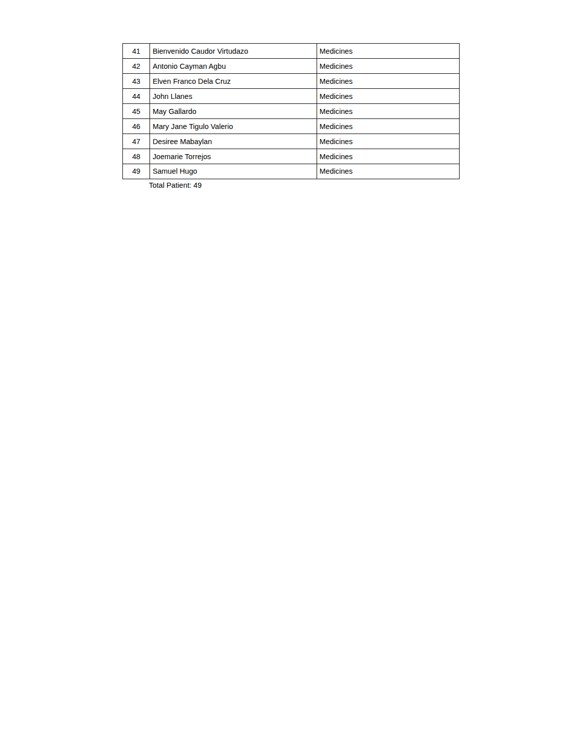| 41 | Bienvenido Caudor Virtudazo | Medicines |
| 42 | Antonio Cayman Agbu | Medicines |
| 43 | Elven Franco Dela Cruz | Medicines |
| 44 | John Llanes | Medicines |
| 45 | May Gallardo | Medicines |
| 46 | Mary Jane Tigulo Valerio | Medicines |
| 47 | Desiree Mabaylan | Medicines |
| 48 | Joemarie Torrejos | Medicines |
| 49 | Samuel Hugo | Medicines |
Total Patient: 49